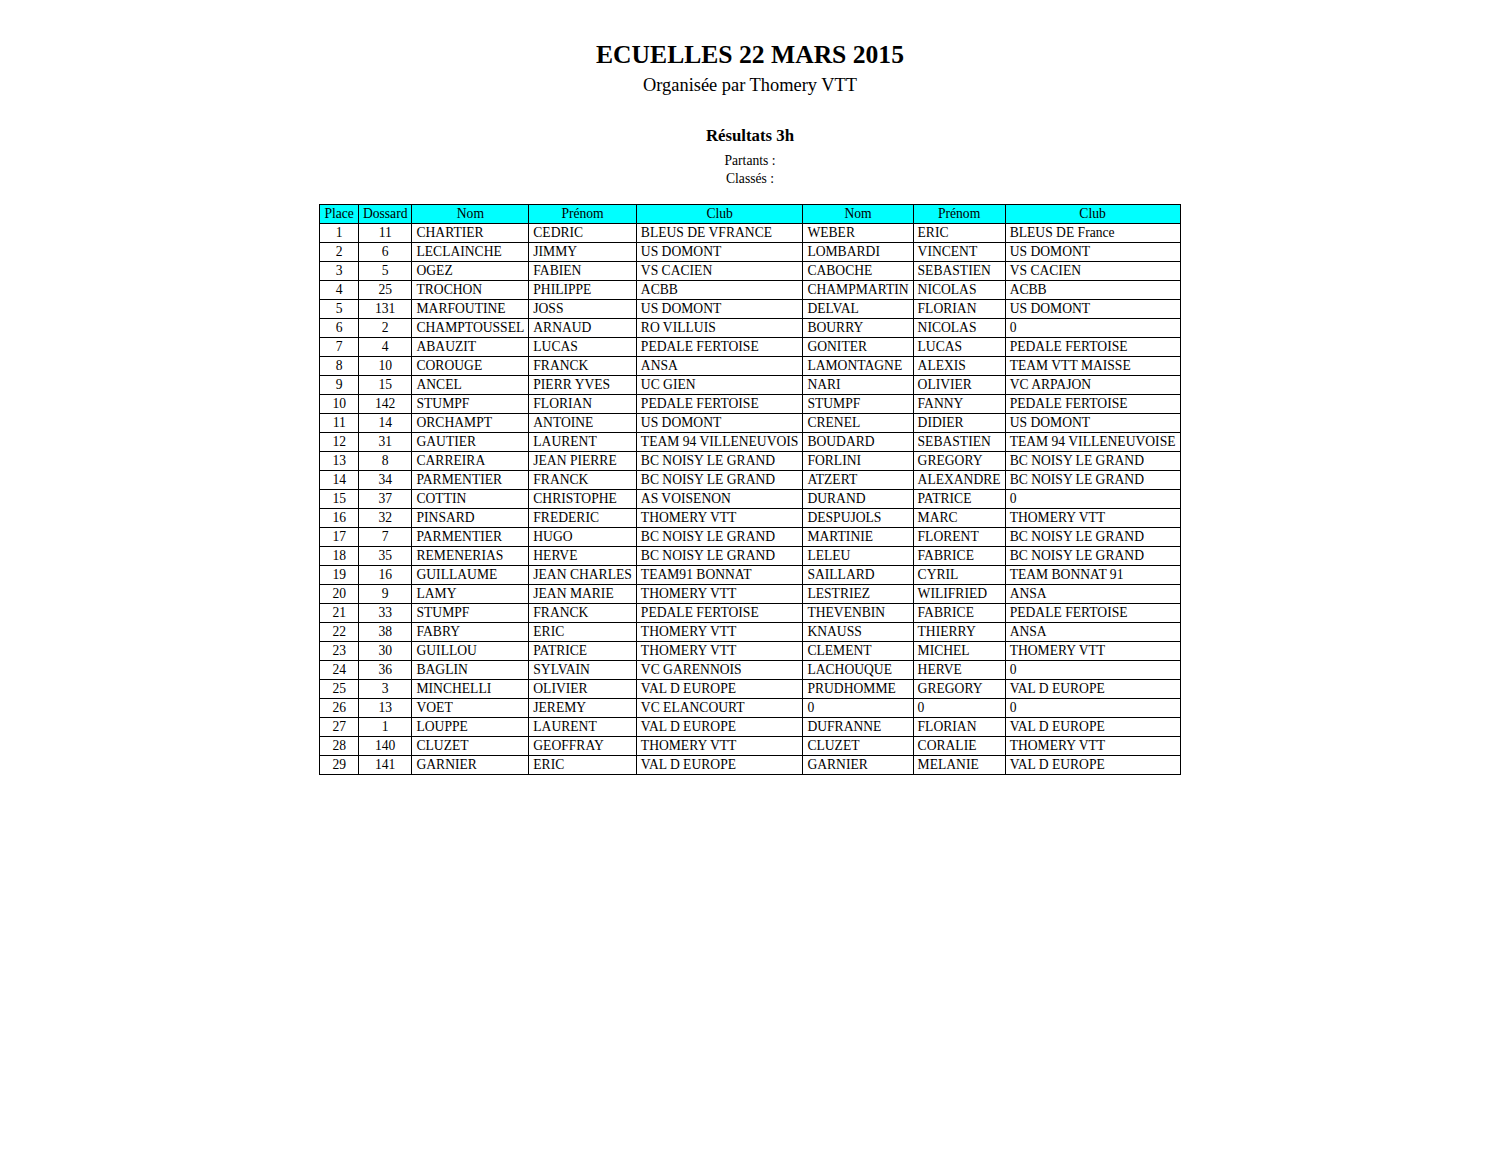ECUELLES 22 MARS 2015
Organisée par Thomery VTT
Résultats 3h
Partants :
Classés :
| Place | Dossard | Nom | Prénom | Club | Nom | Prénom | Club |
| --- | --- | --- | --- | --- | --- | --- | --- |
| 1 | 11 | CHARTIER | CEDRIC | BLEUS DE VFRANCE | WEBER | ERIC | BLEUS DE France |
| 2 | 6 | LECLAINCHE | JIMMY | US DOMONT | LOMBARDI | VINCENT | US DOMONT |
| 3 | 5 | OGEZ | FABIEN | VS CACIEN | CABOCHE | SEBASTIEN | VS CACIEN |
| 4 | 25 | TROCHON | PHILIPPE | ACBB | CHAMPMARTIN | NICOLAS | ACBB |
| 5 | 131 | MARFOUTINE | JOSS | US DOMONT | DELVAL | FLORIAN | US DOMONT |
| 6 | 2 | CHAMPTOUSSEL | ARNAUD | RO VILLUIS | BOURRY | NICOLAS | 0 |
| 7 | 4 | ABAUZIT | LUCAS | PEDALE FERTOISE | GONITER | LUCAS | PEDALE FERTOISE |
| 8 | 10 | COROUGE | FRANCK | ANSA | LAMONTAGNE | ALEXIS | TEAM VTT MAISSE |
| 9 | 15 | ANCEL | PIERR YVES | UC GIEN | NARI | OLIVIER | VC ARPAJON |
| 10 | 142 | STUMPF | FLORIAN | PEDALE FERTOISE | STUMPF | FANNY | PEDALE FERTOISE |
| 11 | 14 | ORCHAMPT | ANTOINE | US DOMONT | CRENEL | DIDIER | US DOMONT |
| 12 | 31 | GAUTIER | LAURENT | TEAM 94 VILLENEUVOIS | BOUDARD | SEBASTIEN | TEAM 94 VILLENEUVOISE |
| 13 | 8 | CARREIRA | JEAN PIERRE | BC NOISY LE GRAND | FORLINI | GREGORY | BC NOISY LE GRAND |
| 14 | 34 | PARMENTIER | FRANCK | BC NOISY LE GRAND | ATZERT | ALEXANDRE | BC NOISY LE GRAND |
| 15 | 37 | COTTIN | CHRISTOPHE | AS VOISENON | DURAND | PATRICE | 0 |
| 16 | 32 | PINSARD | FREDERIC | THOMERY VTT | DESPUJOLS | MARC | THOMERY VTT |
| 17 | 7 | PARMENTIER | HUGO | BC NOISY LE GRAND | MARTINIE | FLORENT | BC NOISY LE GRAND |
| 18 | 35 | REMENERIAS | HERVE | BC NOISY LE GRAND | LELEU | FABRICE | BC NOISY LE GRAND |
| 19 | 16 | GUILLAUME | JEAN CHARLES | TEAM91 BONNAT | SAILLARD | CYRIL | TEAM BONNAT 91 |
| 20 | 9 | LAMY | JEAN MARIE | THOMERY VTT | LESTRIEZ | WILIFRIED | ANSA |
| 21 | 33 | STUMPF | FRANCK | PEDALE FERTOISE | THEVENBIN | FABRICE | PEDALE FERTOISE |
| 22 | 38 | FABRY | ERIC | THOMERY VTT | KNAUSS | THIERRY | ANSA |
| 23 | 30 | GUILLOU | PATRICE | THOMERY VTT | CLEMENT | MICHEL | THOMERY VTT |
| 24 | 36 | BAGLIN | SYLVAIN | VC GARENNOIS | LACHOUQUE | HERVE | 0 |
| 25 | 3 | MINCHELLI | OLIVIER | VAL D EUROPE | PRUDHOMME | GREGORY | VAL D EUROPE |
| 26 | 13 | VOET | JEREMY | VC ELANCOURT | 0 | 0 | 0 |
| 27 | 1 | LOUPPE | LAURENT | VAL D EUROPE | DUFRANNE | FLORIAN | VAL D EUROPE |
| 28 | 140 | CLUZET | GEOFFRAY | THOMERY VTT | CLUZET | CORALIE | THOMERY VTT |
| 29 | 141 | GARNIER | ERIC | VAL D EUROPE | GARNIER | MELANIE | VAL D EUROPE |